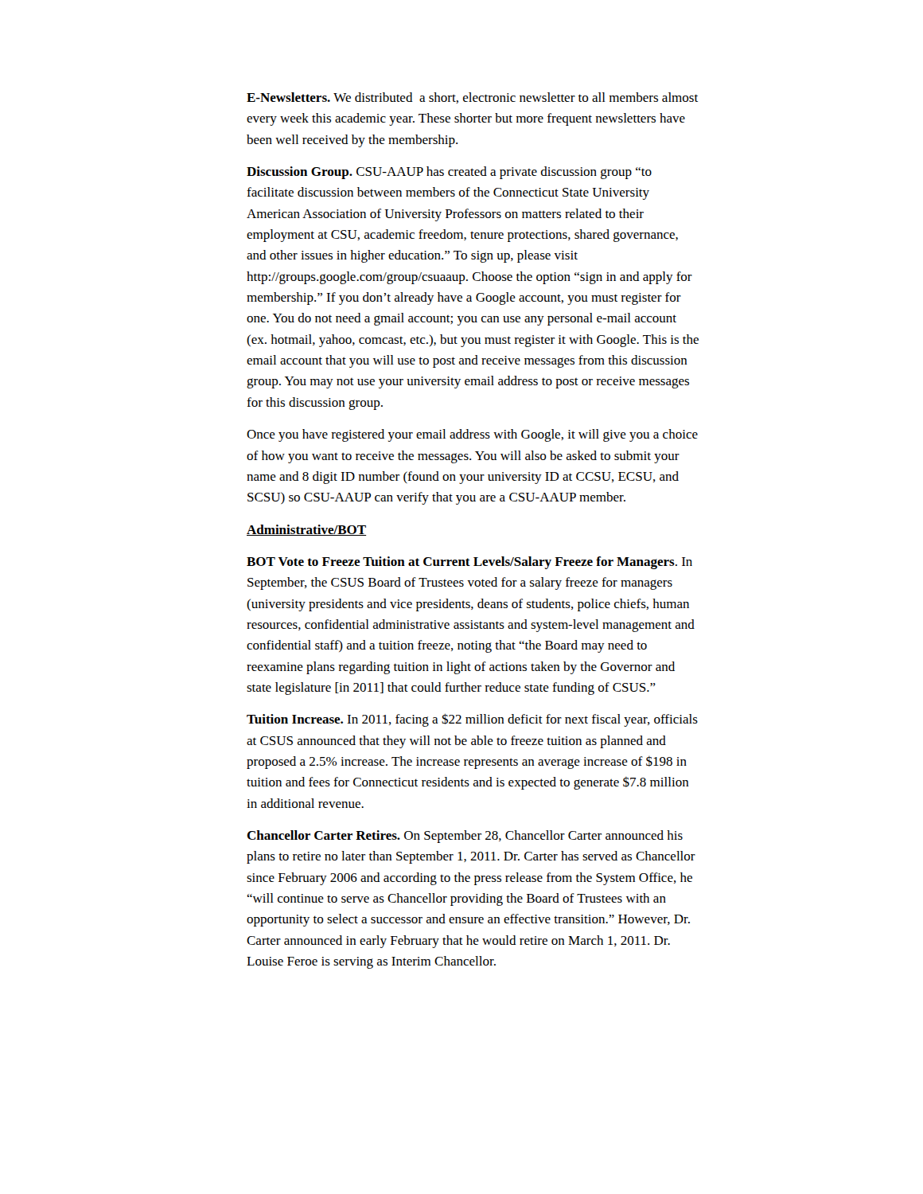E-Newsletters. We distributed a short, electronic newsletter to all members almost every week this academic year. These shorter but more frequent newsletters have been well received by the membership.
Discussion Group. CSU-AAUP has created a private discussion group “to facilitate discussion between members of the Connecticut State University American Association of University Professors on matters related to their employment at CSU, academic freedom, tenure protections, shared governance, and other issues in higher education.” To sign up, please visit http://groups.google.com/group/csuaaup. Choose the option “sign in and apply for membership.” If you don’t already have a Google account, you must register for one. You do not need a gmail account; you can use any personal e-mail account (ex. hotmail, yahoo, comcast, etc.), but you must register it with Google. This is the email account that you will use to post and receive messages from this discussion group. You may not use your university email address to post or receive messages for this discussion group.
Once you have registered your email address with Google, it will give you a choice of how you want to receive the messages. You will also be asked to submit your name and 8 digit ID number (found on your university ID at CCSU, ECSU, and SCSU) so CSU-AAUP can verify that you are a CSU-AAUP member.
Administrative/BOT
BOT Vote to Freeze Tuition at Current Levels/Salary Freeze for Managers. In September, the CSUS Board of Trustees voted for a salary freeze for managers (university presidents and vice presidents, deans of students, police chiefs, human resources, confidential administrative assistants and system-level management and confidential staff) and a tuition freeze, noting that “the Board may need to reexamine plans regarding tuition in light of actions taken by the Governor and state legislature [in 2011] that could further reduce state funding of CSUS.”
Tuition Increase. In 2011, facing a $22 million deficit for next fiscal year, officials at CSUS announced that they will not be able to freeze tuition as planned and proposed a 2.5% increase. The increase represents an average increase of $198 in tuition and fees for Connecticut residents and is expected to generate $7.8 million in additional revenue.
Chancellor Carter Retires. On September 28, Chancellor Carter announced his plans to retire no later than September 1, 2011. Dr. Carter has served as Chancellor since February 2006 and according to the press release from the System Office, he “will continue to serve as Chancellor providing the Board of Trustees with an opportunity to select a successor and ensure an effective transition.” However, Dr. Carter announced in early February that he would retire on March 1, 2011. Dr. Louise Feroe is serving as Interim Chancellor.